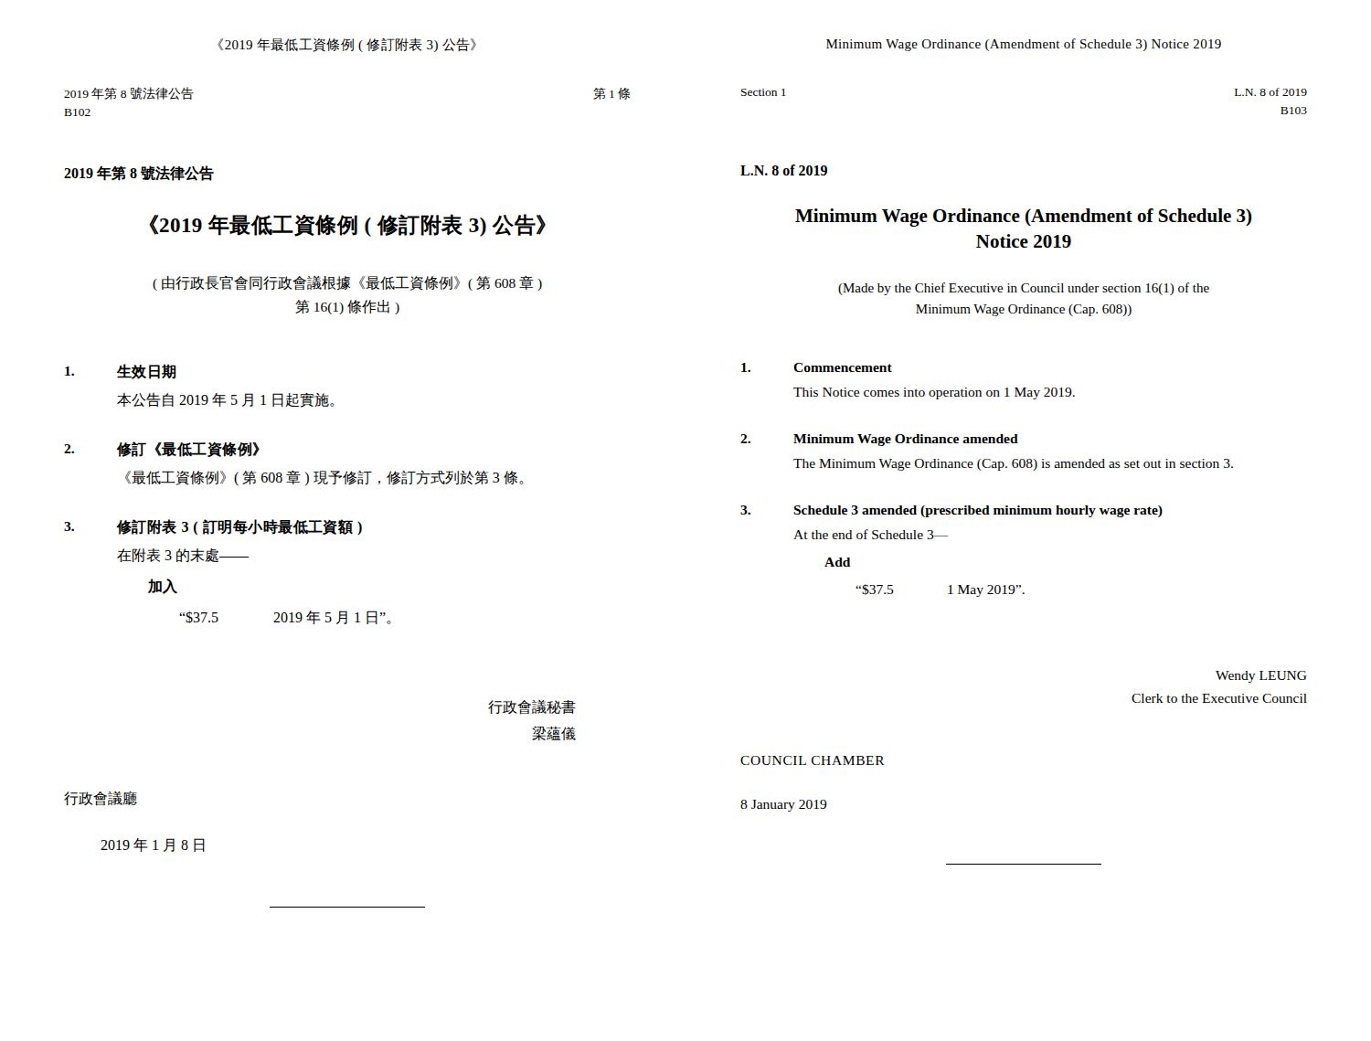《2019 年最低工資條例 ( 修訂附表 3) 公告》
2019 年第 8 號法律公告
B102
第 1 條
2019 年第 8 號法律公告
《2019 年最低工資條例 ( 修訂附表 3) 公告》
( 由行政長官會同行政會議根據《最低工資條例》( 第 608 章 )
第 16(1) 條作出 )
1.
生效日期
本公告自 2019 年 5 月 1 日起實施。
2.
修訂《最低工資條例》
《最低工資條例》( 第 608 章 ) 現予修訂，修訂方式列於第 3 條。
3.
修訂附表 3 ( 訂明每小時最低工資額 )
在附表 3 的末處——
加入
“$37.5 2019 年 5 月 1 日”。
行政會議秘書
梁蘊儀
行政會議廳
2019 年 1 月 8 日
Minimum Wage Ordinance (Amendment of Schedule 3) Notice 2019
Section 1
L.N. 8 of 2019
B103
L.N. 8 of 2019
Minimum Wage Ordinance (Amendment of Schedule 3)
Notice 2019
(Made by the Chief Executive in Council under section 16(1) of the
Minimum Wage Ordinance (Cap. 608))
1.
Commencement
This Notice comes into operation on 1 May 2019.
2.
Minimum Wage Ordinance amended
The Minimum Wage Ordinance (Cap. 608) is amended as set out in section 3.
3.
Schedule 3 amended (prescribed minimum hourly wage rate)
At the end of Schedule 3—
Add
“$37.5 1 May 2019”.
Wendy LEUNG
Clerk to the Executive Council
COUNCIL CHAMBER
8 January 2019